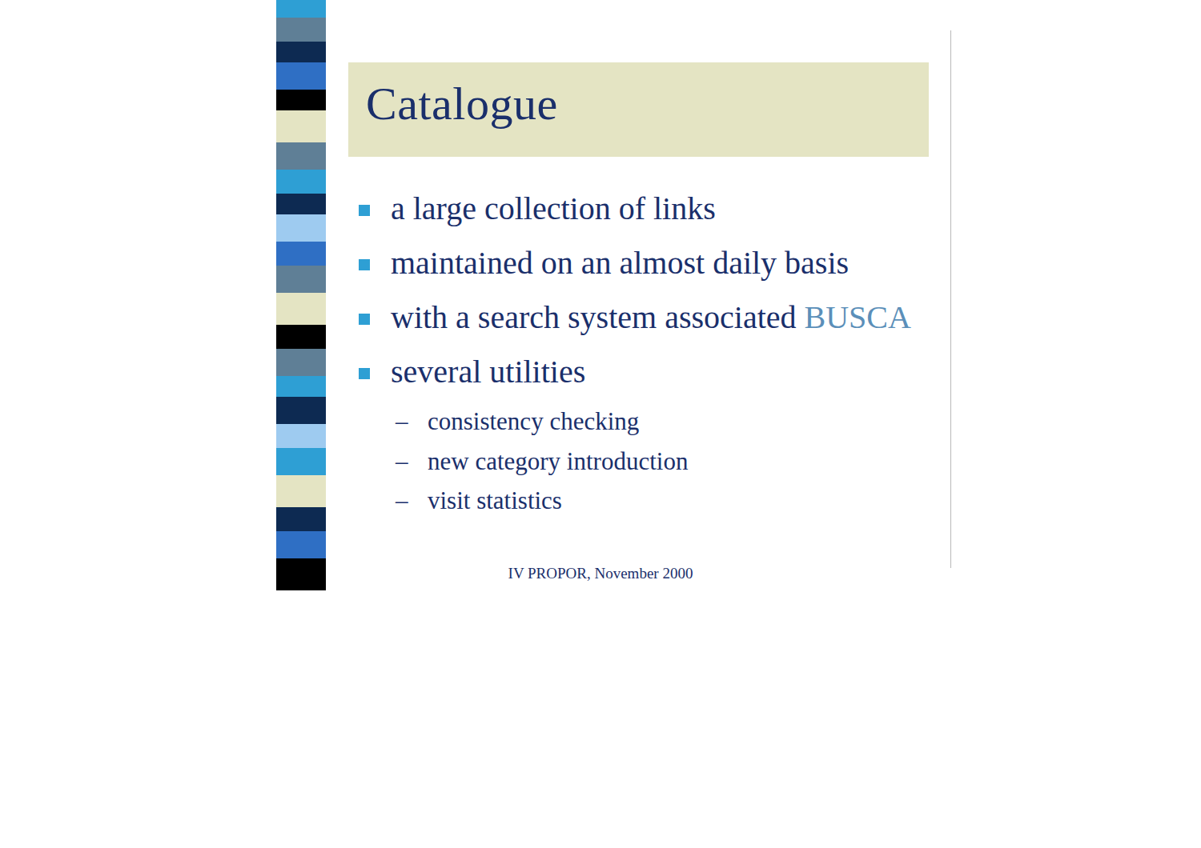Catalogue
a large collection of links
maintained on an almost daily basis
with a search system associated BUSCA
several utilities
consistency checking
new category introduction
visit statistics
IV PROPOR, November 2000